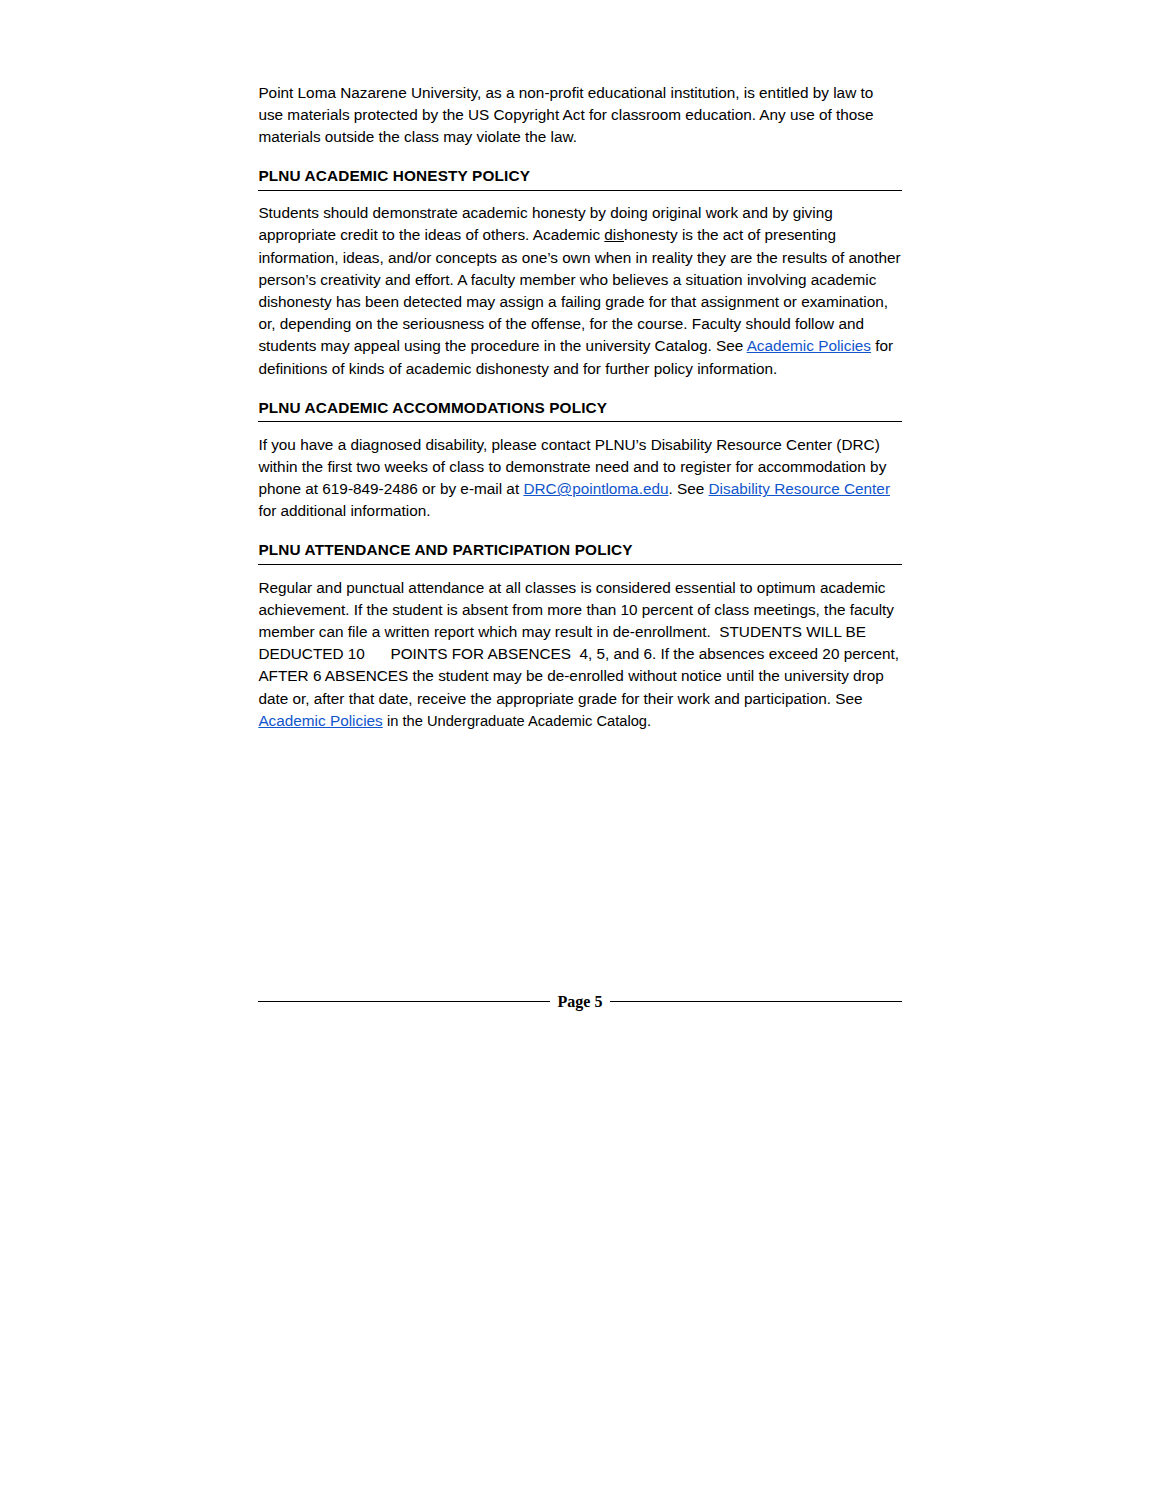Point Loma Nazarene University, as a non-profit educational institution, is entitled by law to use materials protected by the US Copyright Act for classroom education. Any use of those materials outside the class may violate the law.
PLNU Academic Honesty Policy
Students should demonstrate academic honesty by doing original work and by giving appropriate credit to the ideas of others. Academic dishonesty is the act of presenting information, ideas, and/or concepts as one’s own when in reality they are the results of another person’s creativity and effort. A faculty member who believes a situation involving academic dishonesty has been detected may assign a failing grade for that assignment or examination, or, depending on the seriousness of the offense, for the course. Faculty should follow and students may appeal using the procedure in the university Catalog. See Academic Policies for definitions of kinds of academic dishonesty and for further policy information.
PLNU Academic Accommodations Policy
If you have a diagnosed disability, please contact PLNU’s Disability Resource Center (DRC) within the first two weeks of class to demonstrate need and to register for accommodation by phone at 619-849-2486 or by e-mail at DRC@pointloma.edu. See Disability Resource Center for additional information.
PLNU Attendance and Participation Policy
Regular and punctual attendance at all classes is considered essential to optimum academic achievement. If the student is absent from more than 10 percent of class meetings, the faculty member can file a written report which may result in de-enrollment. STUDENTS WILL BE DEDUCTED 10 POINTS FOR ABSENCES 4, 5, and 6. If the absences exceed 20 percent, AFTER 6 ABSENCES the student may be de-enrolled without notice until the university drop date or, after that date, receive the appropriate grade for their work and participation. See Academic Policies in the Undergraduate Academic Catalog.
Page 5